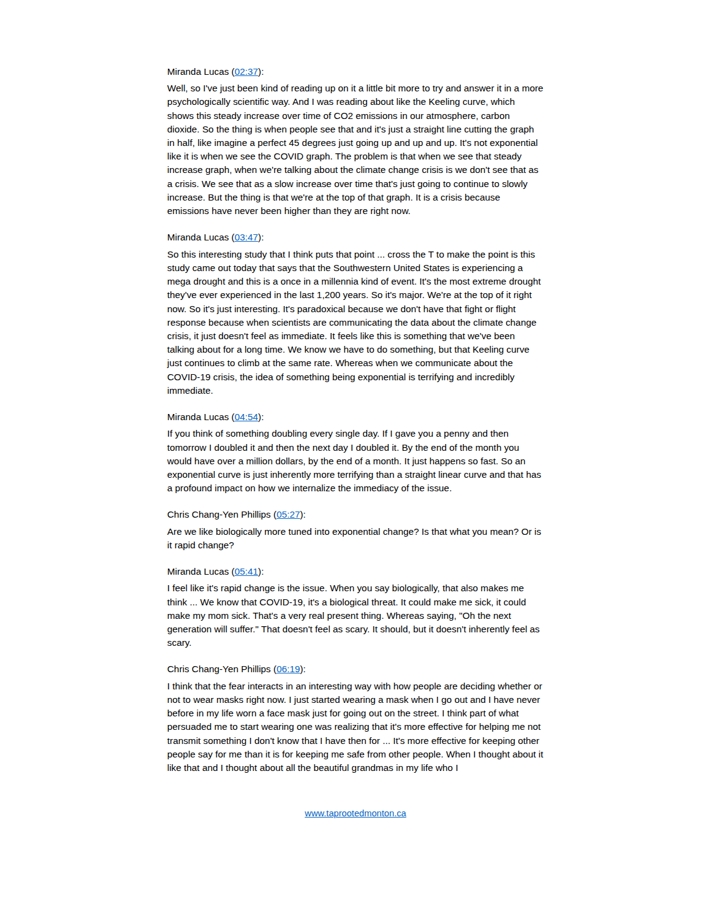Miranda Lucas (02:37):
Well, so I've just been kind of reading up on it a little bit more to try and answer it in a more psychologically scientific way. And I was reading about like the Keeling curve, which shows this steady increase over time of CO2 emissions in our atmosphere, carbon dioxide. So the thing is when people see that and it's just a straight line cutting the graph in half, like imagine a perfect 45 degrees just going up and up and up. It's not exponential like it is when we see the COVID graph. The problem is that when we see that steady increase graph, when we're talking about the climate change crisis is we don't see that as a crisis. We see that as a slow increase over time that's just going to continue to slowly increase. But the thing is that we're at the top of that graph. It is a crisis because emissions have never been higher than they are right now.
Miranda Lucas (03:47):
So this interesting study that I think puts that point ... cross the T to make the point is this study came out today that says that the Southwestern United States is experiencing a mega drought and this is a once in a millennia kind of event. It's the most extreme drought they've ever experienced in the last 1,200 years. So it's major. We're at the top of it right now. So it's just interesting. It's paradoxical because we don't have that fight or flight response because when scientists are communicating the data about the climate change crisis, it just doesn't feel as immediate. It feels like this is something that we've been talking about for a long time. We know we have to do something, but that Keeling curve just continues to climb at the same rate. Whereas when we communicate about the COVID-19 crisis, the idea of something being exponential is terrifying and incredibly immediate.
Miranda Lucas (04:54):
If you think of something doubling every single day. If I gave you a penny and then tomorrow I doubled it and then the next day I doubled it. By the end of the month you would have over a million dollars, by the end of a month. It just happens so fast. So an exponential curve is just inherently more terrifying than a straight linear curve and that has a profound impact on how we internalize the immediacy of the issue.
Chris Chang-Yen Phillips (05:27):
Are we like biologically more tuned into exponential change? Is that what you mean? Or is it rapid change?
Miranda Lucas (05:41):
I feel like it's rapid change is the issue. When you say biologically, that also makes me think ... We know that COVID-19, it's a biological threat. It could make me sick, it could make my mom sick. That's a very real present thing. Whereas saying, "Oh the next generation will suffer." That doesn't feel as scary. It should, but it doesn't inherently feel as scary.
Chris Chang-Yen Phillips (06:19):
I think that the fear interacts in an interesting way with how people are deciding whether or not to wear masks right now. I just started wearing a mask when I go out and I have never before in my life worn a face mask just for going out on the street. I think part of what persuaded me to start wearing one was realizing that it's more effective for helping me not transmit something I don't know that I have then for ... It's more effective for keeping other people say for me than it is for keeping me safe from other people. When I thought about it like that and I thought about all the beautiful grandmas in my life who I
www.taprootedmonton.ca